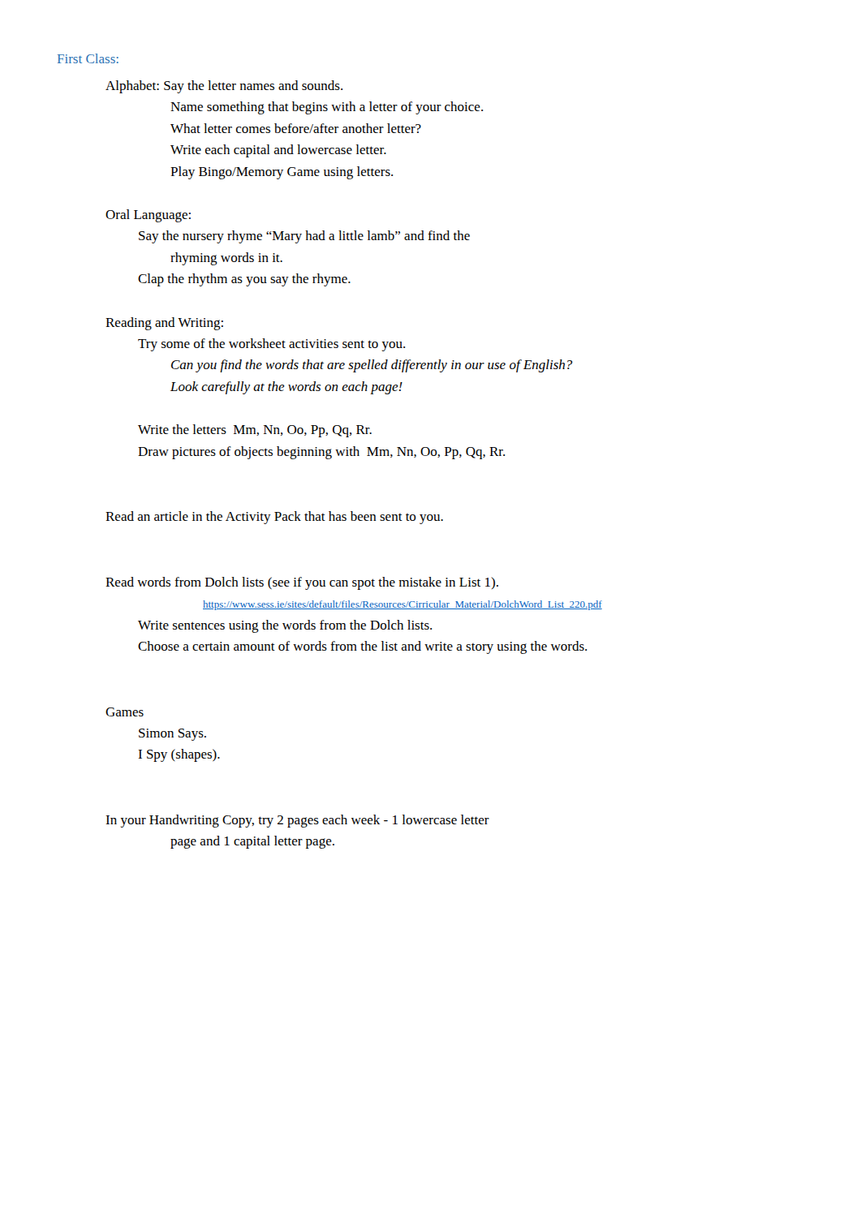First Class:
Alphabet: Say the letter names and sounds.
Name something that begins with a letter of your choice.
What letter comes before/after another letter?
Write each capital and lowercase letter.
Play Bingo/Memory Game using letters.
Oral Language:
Say the nursery rhyme “Mary had a little lamb” and find the
rhyming words in it.
Clap the rhythm as you say the rhyme.
Reading and Writing:
Try some of the worksheet activities sent to you.
Can you find the words that are spelled differently in our use of English?
Look carefully at the words on each page!
Write the letters Mm, Nn, Oo, Pp, Qq, Rr.
Draw pictures of objects beginning with Mm, Nn, Oo, Pp, Qq, Rr.
Read an article in the Activity Pack that has been sent to you.
Read words from Dolch lists (see if you can spot the mistake in List 1).
https://www.sess.ie/sites/default/files/Resources/Cirricular_Material/DolchWord_List_220.pdf
Write sentences using the words from the Dolch lists.
Choose a certain amount of words from the list and write a story using the words.
Games
Simon Says.
I Spy (shapes).
In your Handwriting Copy, try 2 pages each week - 1 lowercase letter
page and 1 capital letter page.